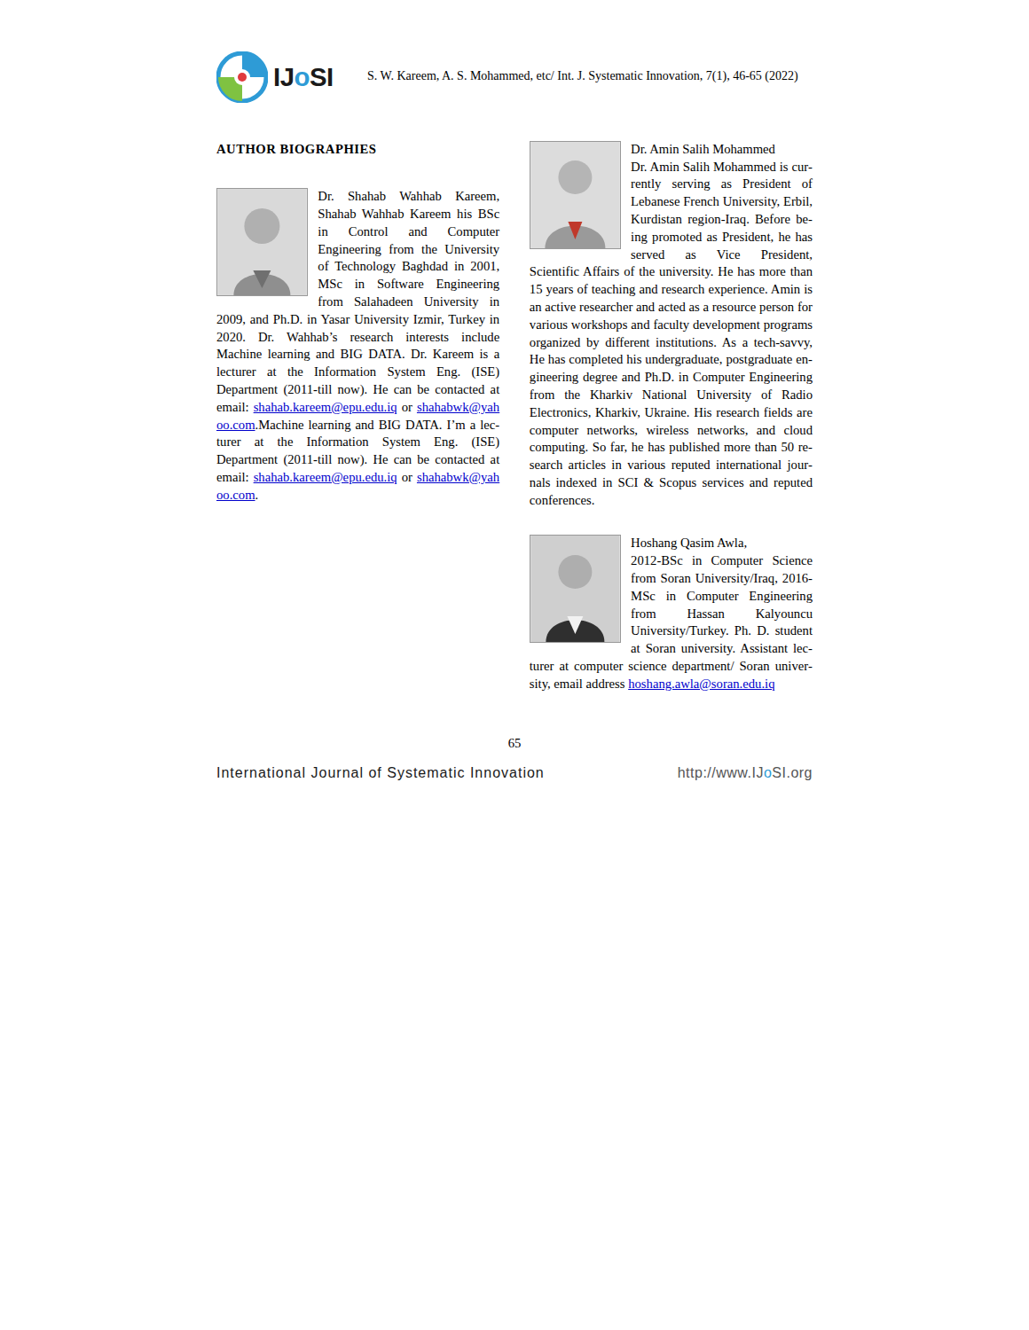IJo SI
S. W. Kareem, A. S. Mohammed, etc/ Int. J. Systematic Innovation, 7(1), 46-65 (2022)
AUTHOR BIOGRAPHIES
Dr. Shahab Wahhab Kareem, Shahab Wahhab Kareem his BSc in Control and Computer Engineering from the University of Technology Baghdad in 2001, MSc in Software Engineering from Salahadeen University in 2009, and Ph.D. in Yasar University Izmir, Turkey in 2020. Dr. Wahhab’s research interests include Machine learning and BIG DATA. Dr. Kareem is a lecturer at the Information System Eng. (ISE) Department (2011-till now). He can be contacted at email: shahab.kareem@epu.edu.iq or shahabwk@yahoo.com.Machine learning and BIG DATA. I’m a lecturer at the Information System Eng. (ISE) Department (2011-till now). He can be contacted at email: shahab.kareem@epu.edu.iq or shahabwk@yahoo.com.
Dr. Amin Salih Mohammed
Dr. Amin Salih Mohammed is currently serving as President of Lebanese French University, Erbil, Kurdistan region-Iraq. Before being promoted as President, he has served as Vice President, Scientific Affairs of the university. He has more than 15 years of teaching and research experience. Amin is an active researcher and acted as a resource person for various workshops and faculty development programs organized by different institutions. As a tech-savvy, He has completed his undergraduate, postgraduate engineering degree and Ph.D. in Computer Engineering from the Kharkiv National University of Radio Electronics, Kharkiv, Ukraine. His research fields are computer networks, wireless networks, and cloud computing. So far, he has published more than 50 research articles in various reputed international journals indexed in SCI & Scopus services and reputed conferences.
Hoshang Qasim Awla,
2012-BSc in Computer Science from Soran University/Iraq, 2016- MSc in Computer Engineering from Hassan Kalyouncu University/Turkey. Ph. D. student at Soran university. Assistant lecturer at computer science department/ Soran university, email address hoshang.awla@soran.edu.iq
65
International Journal of Systematic Innovation
http://www.IJo SI.org